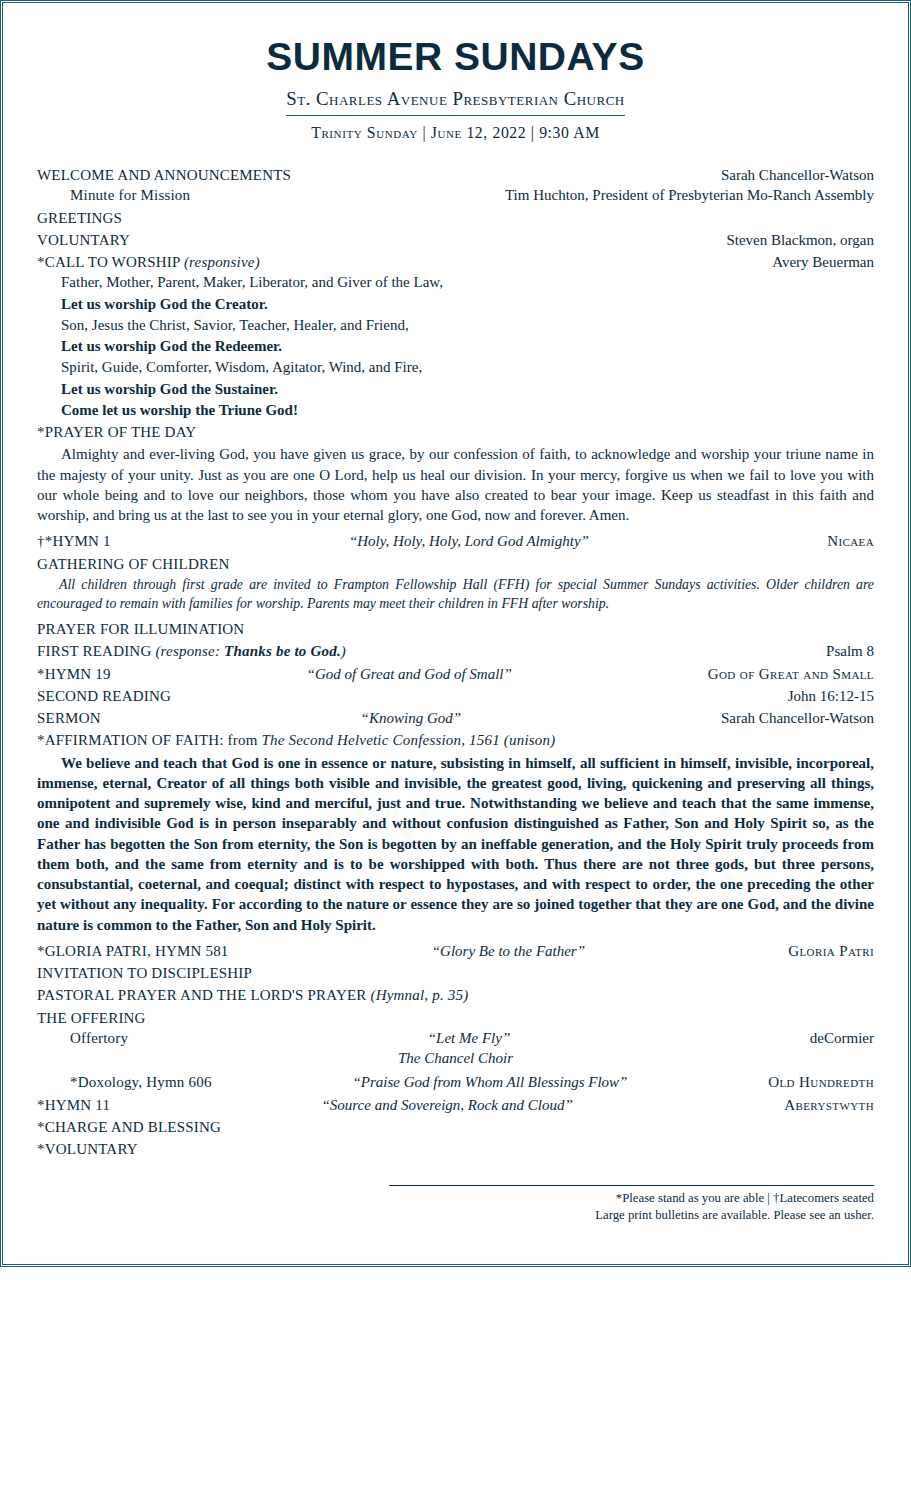Summer Sundays
St. Charles Avenue Presbyterian Church
Trinity Sunday | June 12, 2022 | 9:30 AM
Welcome and Announcements Sarah Chancellor-Watson
Minute for Mission Tim Huchton, President of Presbyterian Mo-Ranch Assembly
Greetings
Voluntary Steven Blackmon, organ
*Call to Worship (responsive) Avery Beuerman
Father, Mother, Parent, Maker, Liberator, and Giver of the Law,
Let us worship God the Creator.
Son, Jesus the Christ, Savior, Teacher, Healer, and Friend,
Let us worship God the Redeemer.
Spirit, Guide, Comforter, Wisdom, Agitator, Wind, and Fire,
Let us worship God the Sustainer.
Come let us worship the Triune God!
*Prayer of the Day
Almighty and ever-living God, you have given us grace, by our confession of faith, to acknowledge and worship your triune name in the majesty of your unity. Just as you are one O Lord, help us heal our division. In your mercy, forgive us when we fail to love you with our whole being and to love our neighbors, those whom you have also created to bear your image. Keep us steadfast in this faith and worship, and bring us at the last to see you in your eternal glory, one God, now and forever. Amen.
†*Hymn 1 “Holy, Holy, Holy, Lord God Almighty” Nicaea
Gathering of Children
All children through first grade are invited to Frampton Fellowship Hall (FFH) for special Summer Sundays activities. Older children are encouraged to remain with families for worship. Parents may meet their children in FFH after worship.
Prayer for Illumination
First Reading (response: Thanks be to God.) Psalm 8
*Hymn 19 “God of Great and God of Small” God of Great and Small
Second Reading John 16:12-15
Sermon “Knowing God” Sarah Chancellor-Watson
*Affirmation of Faith: from The Second Helvetic Confession, 1561 (unison)
We believe and teach that God is one in essence or nature, subsisting in himself, all sufficient in himself, invisible, incorporeal, immense, eternal, Creator of all things both visible and invisible, the greatest good, living, quickening and preserving all things, omnipotent and supremely wise, kind and merciful, just and true. Notwithstanding we believe and teach that the same immense, one and indivisible God is in person inseparably and without confusion distinguished as Father, Son and Holy Spirit so, as the Father has begotten the Son from eternity, the Son is begotten by an ineffable generation, and the Holy Spirit truly proceeds from them both, and the same from eternity and is to be worshipped with both. Thus there are not three gods, but three persons, consubstantial, coeternal, and coequal; distinct with respect to hypostases, and with respect to order, the one preceding the other yet without any inequality. For according to the nature or essence they are so joined together that they are one God, and the divine nature is common to the Father, Son and Holy Spirit.
*Gloria Patri, Hymn 581 “Glory Be to the Father” Gloria Patri
Invitation to Discipleship
Pastoral Prayer and the Lord's Prayer (Hymnal, p. 35)
The Offering
Offertory “Let Me Fly” deCormier
The Chancel Choir
*Doxology, Hymn 606 “Praise God from Whom All Blessings Flow” Old Hundredth
*Hymn 11 “Source and Sovereign, Rock and Cloud” Aberystwyth
*Charge and Blessing
*Voluntary
*Please stand as you are able | †Latecomers seated
Large print bulletins are available. Please see an usher.